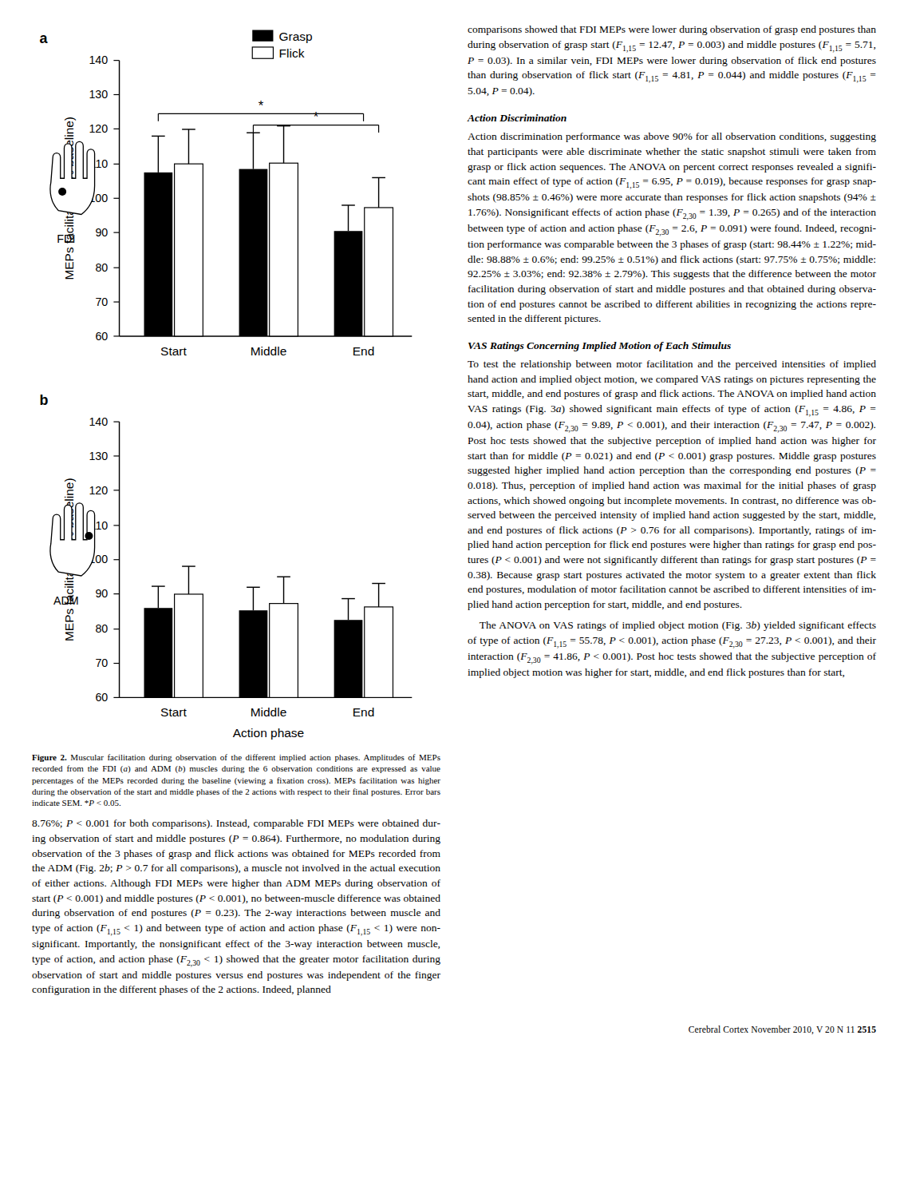a Grasp Flick 140 130 120 110 100 90 80 70 60 MEPs facilitation (% baseline) FDI * * Start Middle End b 140 130 120 110 100 90 80 70 60 MEPs facilitation (% baseline) ADM Start Middle End Action phase
Figure 2. Muscular facilitation during observation of the different implied action phases. Amplitudes of MEPs recorded from the FDI (a) and ADM (b) muscles during the 6 observation conditions are expressed as value percentages of the MEPs recorded during the baseline (viewing a fixation cross). MEPs facilitation was higher during the observation of the start and middle phases of the 2 actions with respect to their final postures. Error bars indicate SEM. *P < 0.05.
8.76%; P < 0.001 for both comparisons). Instead, comparable FDI MEPs were obtained during observation of start and middle postures (P = 0.864). Furthermore, no modulation during observation of the 3 phases of grasp and flick actions was obtained for MEPs recorded from the ADM (Fig. 2b; P > 0.7 for all comparisons), a muscle not involved in the actual execution of either actions. Although FDI MEPs were higher than ADM MEPs during observation of start (P < 0.001) and middle postures (P < 0.001), no between-muscle difference was obtained during observation of end postures (P = 0.23). The 2-way interactions between muscle and type of action (F1,15 < 1) and between type of action and action phase (F1,15 < 1) were nonsignificant. Importantly, the nonsignificant effect of the 3-way interaction between muscle, type of action, and action phase (F2,30 < 1) showed that the greater motor facilitation during observation of start and middle postures versus end postures was independent of the finger configuration in the different phases of the 2 actions. Indeed, planned
comparisons showed that FDI MEPs were lower during observation of grasp end postures than during observation of grasp start (F1,15 = 12.47, P = 0.003) and middle postures (F1,15 = 5.71, P = 0.03). In a similar vein, FDI MEPs were lower during observation of flick end postures than during observation of flick start (F1,15 = 4.81, P = 0.044) and middle postures (F1,15 = 5.04, P = 0.04).
Action Discrimination
Action discrimination performance was above 90% for all observation conditions, suggesting that participants were able discriminate whether the static snapshot stimuli were taken from grasp or flick action sequences. The ANOVA on percent correct responses revealed a significant main effect of type of action (F1,15 = 6.95, P = 0.019), because responses for grasp snapshots (98.85% ± 0.46%) were more accurate than responses for flick action snapshots (94% ± 1.76%). Nonsignificant effects of action phase (F2,30 = 1.39, P = 0.265) and of the interaction between type of action and action phase (F2,30 = 2.6, P = 0.091) were found. Indeed, recognition performance was comparable between the 3 phases of grasp (start: 98.44% ± 1.22%; middle: 98.88% ± 0.6%; end: 99.25% ± 0.51%) and flick actions (start: 97.75% ± 0.75%; middle: 92.25% ± 3.03%; end: 92.38% ± 2.79%). This suggests that the difference between the motor facilitation during observation of start and middle postures and that obtained during observation of end postures cannot be ascribed to different abilities in recognizing the actions represented in the different pictures.
VAS Ratings Concerning Implied Motion of Each Stimulus
To test the relationship between motor facilitation and the perceived intensities of implied hand action and implied object motion, we compared VAS ratings on pictures representing the start, middle, and end postures of grasp and flick actions. The ANOVA on implied hand action VAS ratings (Fig. 3a) showed significant main effects of type of action (F1,15 = 4.86, P = 0.04), action phase (F2,30 = 9.89, P < 0.001), and their interaction (F2,30 = 7.47, P = 0.002). Post hoc tests showed that the subjective perception of implied hand action was higher for start than for middle (P = 0.021) and end (P < 0.001) grasp postures. Middle grasp postures suggested higher implied hand action perception than the corresponding end postures (P = 0.018). Thus, perception of implied hand action was maximal for the initial phases of grasp actions, which showed ongoing but incomplete movements. In contrast, no difference was observed between the perceived intensity of implied hand action suggested by the start, middle, and end postures of flick actions (P > 0.76 for all comparisons). Importantly, ratings of implied hand action perception for flick end postures were higher than ratings for grasp end postures (P < 0.001) and were not significantly different than ratings for grasp start postures (P = 0.38). Because grasp start postures activated the motor system to a greater extent than flick end postures, modulation of motor facilitation cannot be ascribed to different intensities of implied hand action perception for start, middle, and end postures.
The ANOVA on VAS ratings of implied object motion (Fig. 3b) yielded significant effects of type of action (F1,15 = 55.78, P < 0.001), action phase (F2,30 = 27.23, P < 0.001), and their interaction (F2,30 = 41.86, P < 0.001). Post hoc tests showed that the subjective perception of implied object motion was higher for start, middle, and end flick postures than for start,
Cerebral Cortex November 2010, V 20 N 11 2515